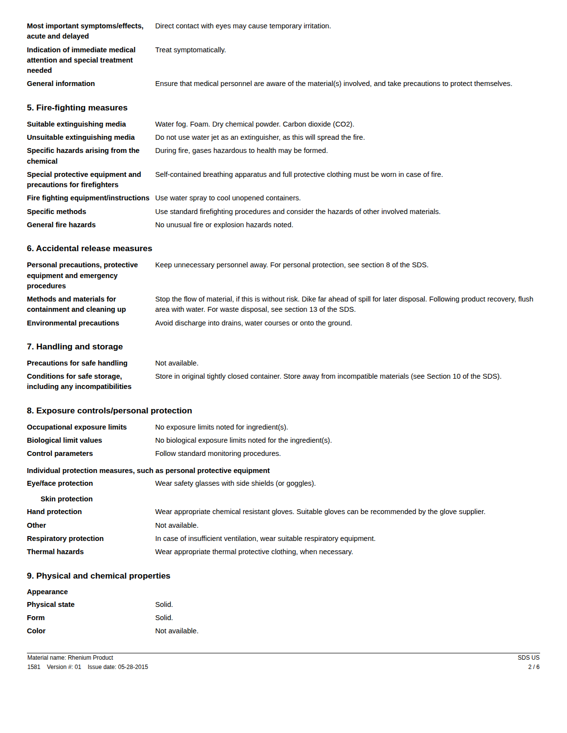| Most important symptoms/effects, acute and delayed | Direct contact with eyes may cause temporary irritation. |
| Indication of immediate medical attention and special treatment needed | Treat symptomatically. |
| General information | Ensure that medical personnel are aware of the material(s) involved, and take precautions to protect themselves. |
5. Fire-fighting measures
| Suitable extinguishing media | Water fog. Foam. Dry chemical powder. Carbon dioxide (CO2). |
| Unsuitable extinguishing media | Do not use water jet as an extinguisher, as this will spread the fire. |
| Specific hazards arising from the chemical | During fire, gases hazardous to health may be formed. |
| Special protective equipment and precautions for firefighters | Self-contained breathing apparatus and full protective clothing must be worn in case of fire. |
| Fire fighting equipment/instructions | Use water spray to cool unopened containers. |
| Specific methods | Use standard firefighting procedures and consider the hazards of other involved materials. |
| General fire hazards | No unusual fire or explosion hazards noted. |
6. Accidental release measures
| Personal precautions, protective equipment and emergency procedures | Keep unnecessary personnel away. For personal protection, see section 8 of the SDS. |
| Methods and materials for containment and cleaning up | Stop the flow of material, if this is without risk. Dike far ahead of spill for later disposal. Following product recovery, flush area with water. For waste disposal, see section 13 of the SDS. |
| Environmental precautions | Avoid discharge into drains, water courses or onto the ground. |
7. Handling and storage
| Precautions for safe handling | Not available. |
| Conditions for safe storage, including any incompatibilities | Store in original tightly closed container. Store away from incompatible materials (see Section 10 of the SDS). |
8. Exposure controls/personal protection
| Occupational exposure limits | No exposure limits noted for ingredient(s). |
| Biological limit values | No biological exposure limits noted for the ingredient(s). |
| Control parameters | Follow standard monitoring procedures. |
Individual protection measures, such as personal protective equipment
| Eye/face protection | Wear safety glasses with side shields (or goggles). |
Skin protection
| Hand protection | Wear appropriate chemical resistant gloves. Suitable gloves can be recommended by the glove supplier. |
| Other | Not available. |
| Respiratory protection | In case of insufficient ventilation, wear suitable respiratory equipment. |
| Thermal hazards | Wear appropriate thermal protective clothing, when necessary. |
9. Physical and chemical properties
Appearance
| Physical state | Solid. |
| Form | Solid. |
| Color | Not available. |
| Material name: Rhenium Product | SDS US |
| 1581 Version #: 01 Issue date: 05-28-2015 | 2 / 6 |